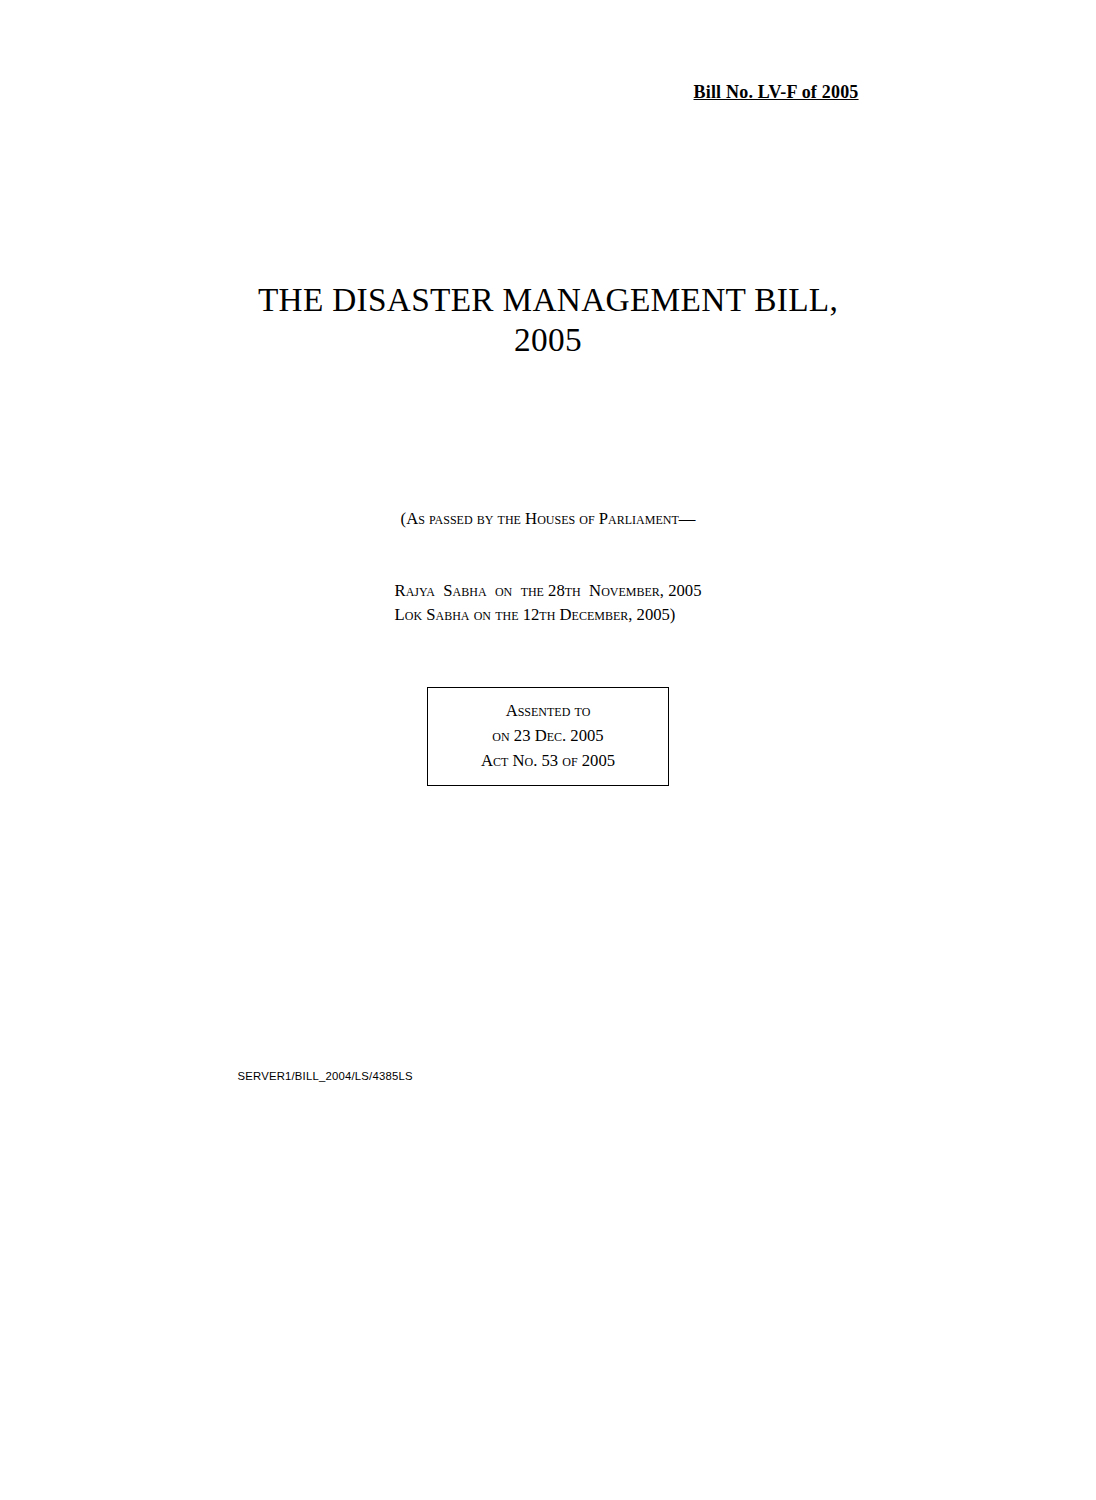Bill No. LV-F of 2005
THE DISASTER MANAGEMENT BILL, 2005
(As passed by the Houses of Parliament—
Rajya Sabha on the 28th November, 2005
Lok Sabha on the 12th December, 2005)
Assented to
on 23 Dec. 2005
Act No. 53 of 2005
SERVER1/BILL_2004/LS/4385LS